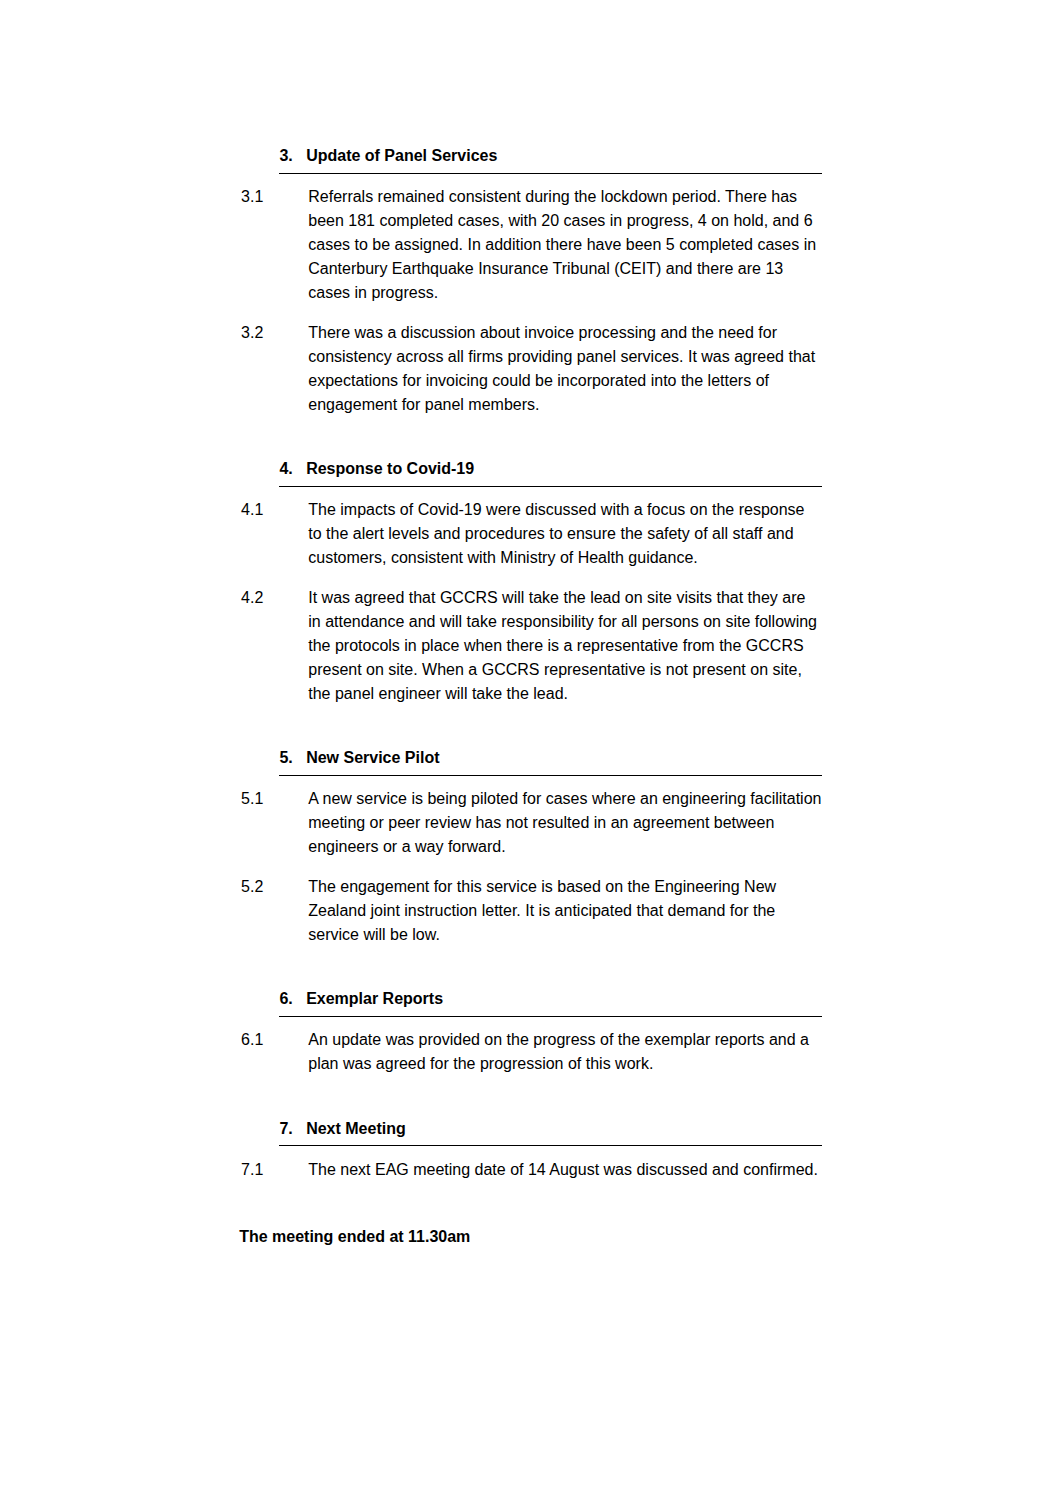3. Update of Panel Services
3.1
Referrals remained consistent during the lockdown period. There has been 181 completed cases, with 20 cases in progress, 4 on hold, and 6 cases to be assigned. In addition there have been 5 completed cases in Canterbury Earthquake Insurance Tribunal (CEIT) and there are 13 cases in progress.
3.2
There was a discussion about invoice processing and the need for consistency across all firms providing panel services. It was agreed that expectations for invoicing could be incorporated into the letters of engagement for panel members.
4. Response to Covid-19
4.1
The impacts of Covid-19 were discussed with a focus on the response to the alert levels and procedures to ensure the safety of all staff and customers, consistent with Ministry of Health guidance.
4.2
It was agreed that GCCRS will take the lead on site visits that they are in attendance and will take responsibility for all persons on site following the protocols in place when there is a representative from the GCCRS present on site. When a GCCRS representative is not present on site, the panel engineer will take the lead.
5. New Service Pilot
5.1
A new service is being piloted for cases where an engineering facilitation meeting or peer review has not resulted in an agreement between engineers or a way forward.
5.2
The engagement for this service is based on the Engineering New Zealand joint instruction letter. It is anticipated that demand for the service will be low.
6. Exemplar Reports
6.1
An update was provided on the progress of the exemplar reports and a plan was agreed for the progression of this work.
7. Next Meeting
7.1
The next EAG meeting date of 14 August was discussed and confirmed.
The meeting ended at 11.30am